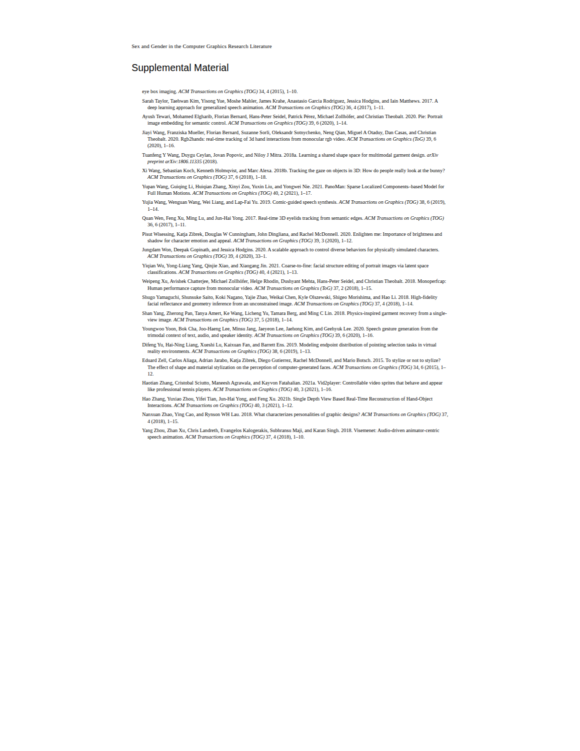Sex and Gender in the Computer Graphics Research Literature
Supplemental Material
eye box imaging. ACM Transactions on Graphics (TOG) 34, 4 (2015), 1–10.
Sarah Taylor, Taehwan Kim, Yisong Yue, Moshe Mahler, James Krahe, Anastasio Garcia Rodriguez, Jessica Hodgins, and Iain Matthews. 2017. A deep learning approach for generalized speech animation. ACM Transactions on Graphics (TOG) 36, 4 (2017), 1–11.
Ayush Tewari, Mohamed Elgharib, Florian Bernard, Hans-Peter Seidel, Patrick Pérez, Michael Zollhöfer, and Christian Theobalt. 2020. Pie: Portrait image embedding for semantic control. ACM Transactions on Graphics (TOG) 39, 6 (2020), 1–14.
Jiayi Wang, Franziska Mueller, Florian Bernard, Suzanne Sorli, Oleksandr Sotnychenko, Neng Qian, Miguel A Otaduy, Dan Casas, and Christian Theobalt. 2020. Rgb2hands: real-time tracking of 3d hand interactions from monocular rgb video. ACM Transactions on Graphics (ToG) 39, 6 (2020), 1–16.
Tuanfeng Y Wang, Duygu Ceylan, Jovan Popovic, and Niloy J Mitra. 2018a. Learning a shared shape space for multimodal garment design. arXiv preprint arXiv:1806.11335 (2018).
Xi Wang, Sebastian Koch, Kenneth Holmqvist, and Marc Alexa. 2018b. Tracking the gaze on objects in 3D: How do people really look at the bunny? ACM Transactions on Graphics (TOG) 37, 6 (2018), 1–18.
Yupan Wang, Guiqing Li, Huiqian Zhang, Xinyi Zou, Yuxin Liu, and Yongwei Nie. 2021. PanoMan: Sparse Localized Components–based Model for Full Human Motions. ACM Transactions on Graphics (TOG) 40, 2 (2021), 1–17.
Yujia Wang, Wenguan Wang, Wei Liang, and Lap-Fai Yu. 2019. Comic-guided speech synthesis. ACM Transactions on Graphics (TOG) 38, 6 (2019), 1–14.
Quan Wen, Feng Xu, Ming Lu, and Jun-Hai Yong. 2017. Real-time 3D eyelids tracking from semantic edges. ACM Transactions on Graphics (TOG) 36, 6 (2017), 1–11.
Pisut Wisessing, Katja Zibrek, Douglas W Cunningham, John Dingliana, and Rachel McDonnell. 2020. Enlighten me: Importance of brightness and shadow for character emotion and appeal. ACM Transactions on Graphics (TOG) 39, 3 (2020), 1–12.
Jungdam Won, Deepak Gopinath, and Jessica Hodgins. 2020. A scalable approach to control diverse behaviors for physically simulated characters. ACM Transactions on Graphics (TOG) 39, 4 (2020), 33–1.
Yiqian Wu, Yong-Liang Yang, Qinjie Xiao, and Xiaogang Jin. 2021. Coarse-to-fine: facial structure editing of portrait images via latent space classifications. ACM Transactions on Graphics (TOG) 40, 4 (2021), 1–13.
Weipeng Xu, Avishek Chatterjee, Michael Zollhöfer, Helge Rhodin, Dushyant Mehta, Hans-Peter Seidel, and Christian Theobalt. 2018. Monoperfcap: Human performance capture from monocular video. ACM Transactions on Graphics (ToG) 37, 2 (2018), 1–15.
Shugo Yamaguchi, Shunsuke Saito, Koki Nagano, Yajie Zhao, Weikai Chen, Kyle Olszewski, Shigeo Morishima, and Hao Li. 2018. High-fidelity facial reflectance and geometry inference from an unconstrained image. ACM Transactions on Graphics (TOG) 37, 4 (2018), 1–14.
Shan Yang, Zherong Pan, Tanya Amert, Ke Wang, Licheng Yu, Tamara Berg, and Ming C Lin. 2018. Physics-inspired garment recovery from a single-view image. ACM Transactions on Graphics (TOG) 37, 5 (2018), 1–14.
Youngwoo Yoon, Bok Cha, Joo-Haeng Lee, Minsu Jang, Jaeyeon Lee, Jaehong Kim, and Geehyuk Lee. 2020. Speech gesture generation from the trimodal context of text, audio, and speaker identity. ACM Transactions on Graphics (TOG) 39, 6 (2020), 1–16.
Difeng Yu, Hai-Ning Liang, Xueshi Lu, Kaixuan Fan, and Barrett Ens. 2019. Modeling endpoint distribution of pointing selection tasks in virtual reality environments. ACM Transactions on Graphics (TOG) 38, 6 (2019), 1–13.
Eduard Zell, Carlos Aliaga, Adrian Jarabo, Katja Zibrek, Diego Gutierrez, Rachel McDonnell, and Mario Botsch. 2015. To stylize or not to stylize? The effect of shape and material stylization on the perception of computer-generated faces. ACM Transactions on Graphics (TOG) 34, 6 (2015), 1–12.
Haotian Zhang, Cristobal Sciutto, Maneesh Agrawala, and Kayvon Fatahalian. 2021a. Vid2player: Controllable video sprites that behave and appear like professional tennis players. ACM Transactions on Graphics (TOG) 40, 3 (2021), 1–16.
Hao Zhang, Yuxiao Zhou, Yifei Tian, Jun-Hai Yong, and Feng Xu. 2021b. Single Depth View Based Real-Time Reconstruction of Hand-Object Interactions. ACM Transactions on Graphics (TOG) 40, 3 (2021), 1–12.
Nanxuan Zhao, Ying Cao, and Rynson WH Lau. 2018. What characterizes personalities of graphic designs? ACM Transactions on Graphics (TOG) 37, 4 (2018), 1–15.
Yang Zhou, Zhan Xu, Chris Landreth, Evangelos Kalogerakis, Subhransu Maji, and Karan Singh. 2018. Visemenet: Audio-driven animator-centric speech animation. ACM Transactions on Graphics (TOG) 37, 4 (2018), 1–10.